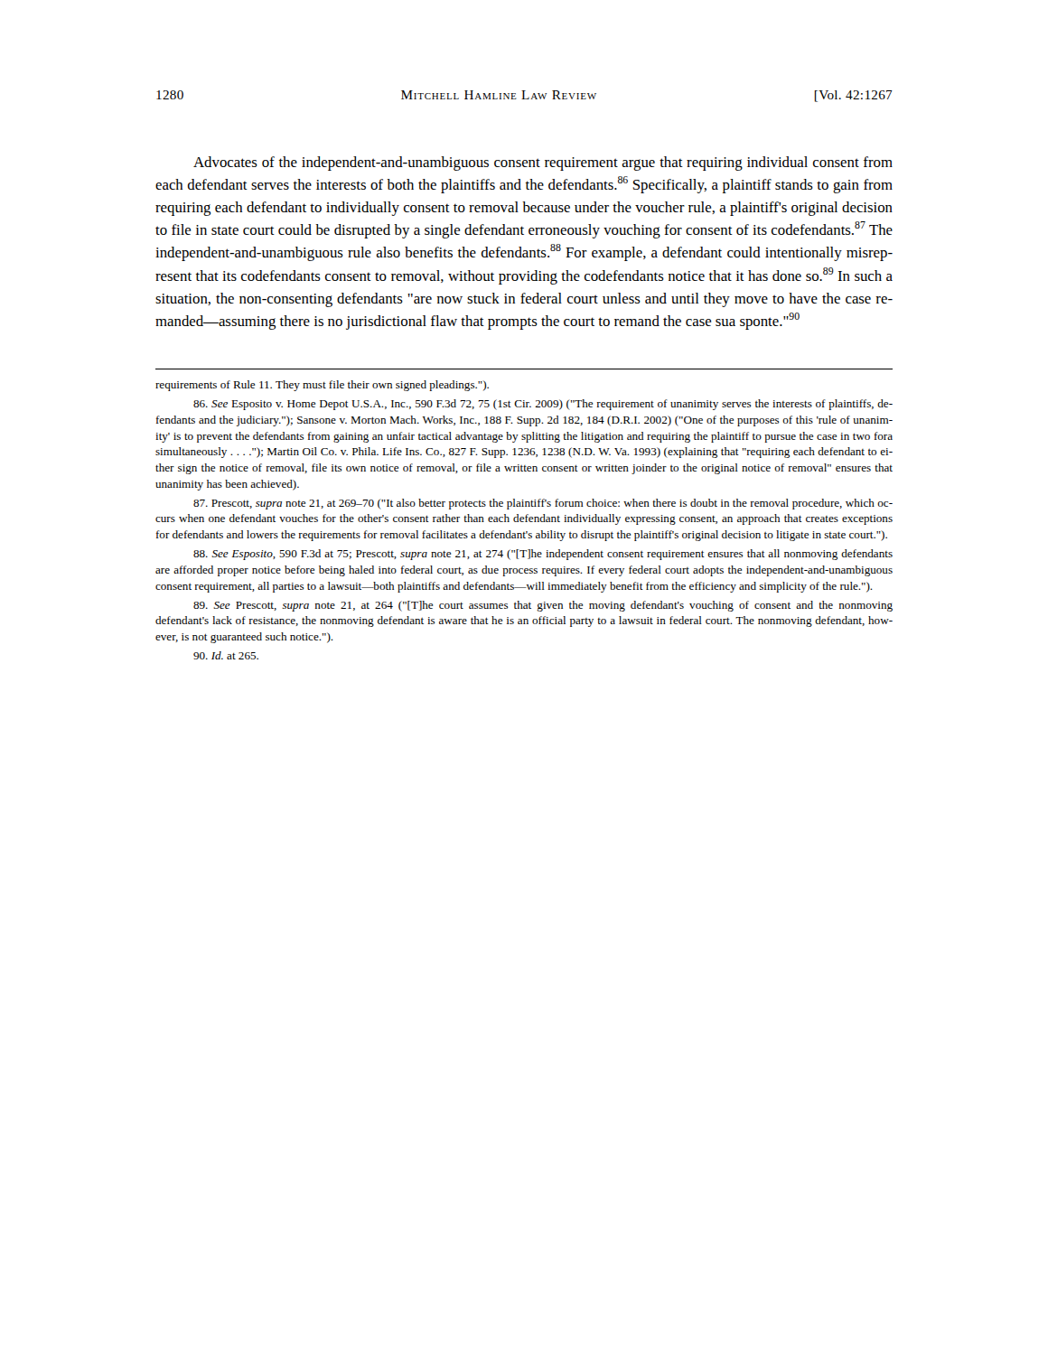1280 Mitchell Hamline Law Review [Vol. 42:1267
Advocates of the independent-and-unambiguous consent requirement argue that requiring individual consent from each defendant serves the interests of both the plaintiffs and the defendants.86 Specifically, a plaintiff stands to gain from requiring each defendant to individually consent to removal because under the voucher rule, a plaintiff's original decision to file in state court could be disrupted by a single defendant erroneously vouching for consent of its codefendants.87 The independent-and-unambiguous rule also benefits the defendants.88 For example, a defendant could intentionally misrepresent that its codefendants consent to removal, without providing the codefendants notice that it has done so.89 In such a situation, the non-consenting defendants "are now stuck in federal court unless and until they move to have the case remanded—assuming there is no jurisdictional flaw that prompts the court to remand the case sua sponte."90
requirements of Rule 11. They must file their own signed pleadings.").
86. See Esposito v. Home Depot U.S.A., Inc., 590 F.3d 72, 75 (1st Cir. 2009) ("The requirement of unanimity serves the interests of plaintiffs, defendants and the judiciary."); Sansone v. Morton Mach. Works, Inc., 188 F. Supp. 2d 182, 184 (D.R.I. 2002) ("One of the purposes of this 'rule of unanimity' is to prevent the defendants from gaining an unfair tactical advantage by splitting the litigation and requiring the plaintiff to pursue the case in two fora simultaneously . . . ."); Martin Oil Co. v. Phila. Life Ins. Co., 827 F. Supp. 1236, 1238 (N.D. W. Va. 1993) (explaining that "requiring each defendant to either sign the notice of removal, file its own notice of removal, or file a written consent or written joinder to the original notice of removal" ensures that unanimity has been achieved).
87. Prescott, supra note 21, at 269–70 ("It also better protects the plaintiff's forum choice: when there is doubt in the removal procedure, which occurs when one defendant vouches for the other's consent rather than each defendant individually expressing consent, an approach that creates exceptions for defendants and lowers the requirements for removal facilitates a defendant's ability to disrupt the plaintiff's original decision to litigate in state court.").
88. See Esposito, 590 F.3d at 75; Prescott, supra note 21, at 274 ("[T]he independent consent requirement ensures that all nonmoving defendants are afforded proper notice before being haled into federal court, as due process requires. If every federal court adopts the independent-and-unambiguous consent requirement, all parties to a lawsuit—both plaintiffs and defendants—will immediately benefit from the efficiency and simplicity of the rule.").
89. See Prescott, supra note 21, at 264 ("[T]he court assumes that given the moving defendant's vouching of consent and the nonmoving defendant's lack of resistance, the nonmoving defendant is aware that he is an official party to a lawsuit in federal court. The nonmoving defendant, however, is not guaranteed such notice.").
90. Id. at 265.